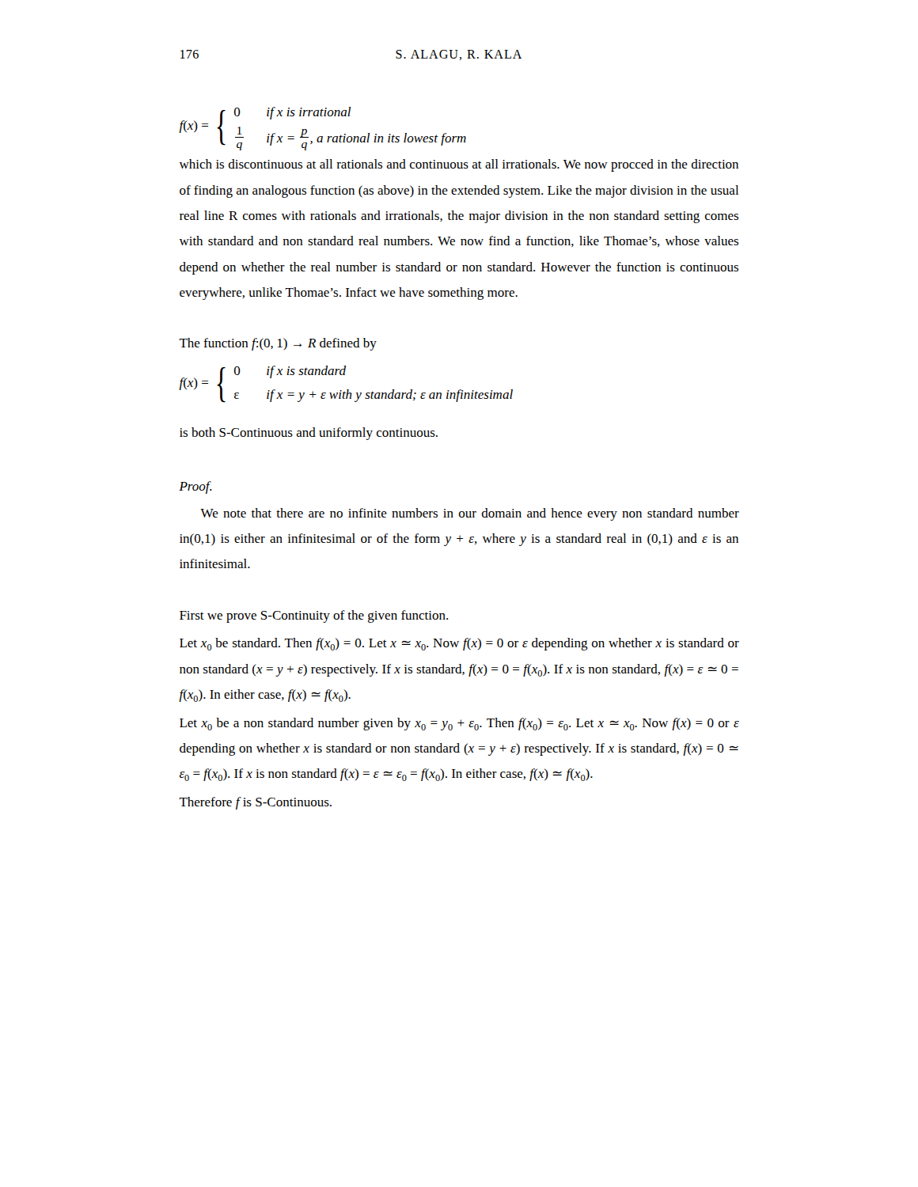176 S. ALAGU, R. KALA
f(x) = { 0 if x is irrational 1 q if x = pq, a rational in its lowest form
which is discontinuous at all rationals and continuous at all irrationals. We now procced in the direction of finding an analogous function (as above) in the extended system. Like the major division in the usual real line R comes with rationals and irrationals, the major division in the non standard setting comes with standard and non standard real numbers. We now find a function, like Thomae’s, whose values depend on whether the real number is standard or non standard. However the function is continuous everywhere, unlike Thomae’s. Infact we have something more.
The function f:(0, 1) → R defined by
f(x) = { 0 if x is standard εif x = y + ε with y standard; ε an infinitesimal
is both S-Continuous and uniformly continuous.
Proof.
We note that there are no infinite numbers in our domain and hence every non standard number in(0,1) is either an infinitesimal or of the form y + ε, where y is a standard real in (0,1) and ε is an infinitesimal.
First we prove S-Continuity of the given function.
Let x0 be standard. Then f(x0) = 0. Let x ≃ x0. Now f(x) = 0 or ε depending on whether x is standard or non standard (x = y + ε) respectively. If x is standard, f(x) = 0 = f(x0). If x is non standard, f(x) = ε ≃ 0 = f(x0). In either case, f(x) ≃ f(x0).
Let x0 be a non standard number given by x0 = y0 + ε0. Then f(x0) = ε0. Let x ≃ x0. Now f(x) = 0 or ε depending on whether x is standard or non standard (x = y + ε) respectively. If x is standard, f(x) = 0 ≃ ε0 = f(x0). If x is non standard f(x) = ε ≃ ε0 = f(x0). In either case, f(x) ≃ f(x0).
Therefore f is S-Continuous.